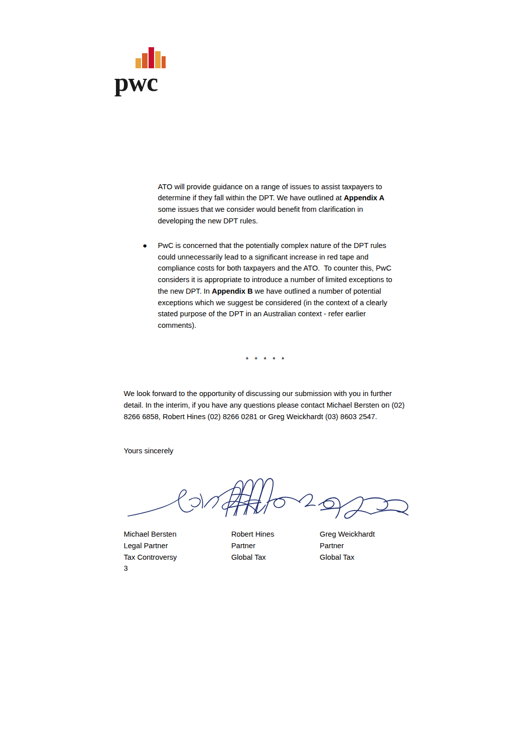pwc
ATO will provide guidance on a range of issues to assist taxpayers to determine if they fall within the DPT. We have outlined at Appendix A some issues that we consider would benefit from clarification in developing the new DPT rules.
●
PwC is concerned that the potentially complex nature of the DPT rules could unnecessarily lead to a significant increase in red tape and compliance costs for both taxpayers and the ATO. To counter this, PwC considers it is appropriate to introduce a number of limited exceptions to the new DPT. In Appendix B we have outlined a number of potential exceptions which we suggest be considered (in the context of a clearly stated purpose of the DPT in an Australian context - refer earlier comments).
* * * * *
We look forward to the opportunity of discussing our submission with you in further detail. In the interim, if you have any questions please contact Michael Bersten on (02) 8266 6858, Robert Hines (02) 8266 0281 or Greg Weickhardt (03) 8603 2547.
Yours sincerely
Michael Bersten
Legal Partner
Tax Controversy
Robert Hines
Partner
Global Tax
Greg Weickhardt
Partner
Global Tax
3